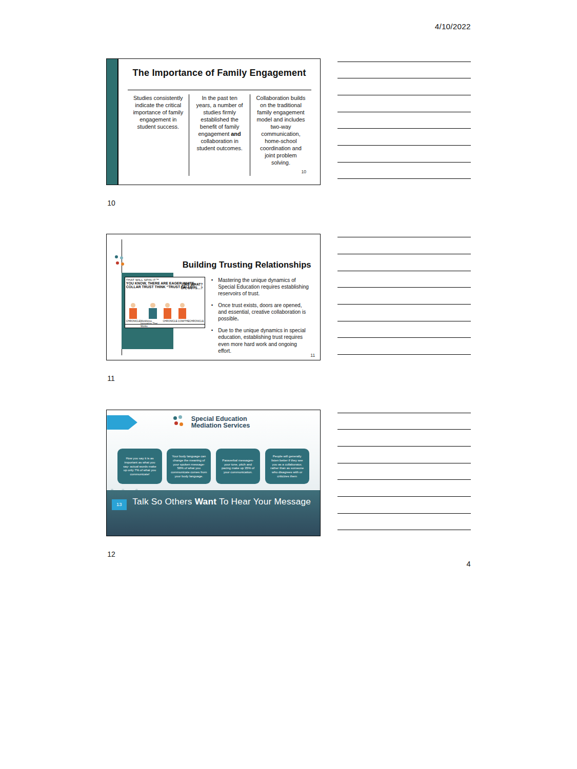4/10/2022
The Importance of Family Engagement
Studies consistently indicate the critical importance of family engagement in student success.
In the past ten years, a number of studies firmly established the benefit of family engagement and collaboration in student outcomes.
Collaboration builds on the traditional family engagement model and includes two-way communication, home-school coordination and joint problem solving.
10
10
Building Trusting Relationships
THAT WILL SPIN IT™
YOU KNOW, THERE ARE EAGER WHITE-COLLAR TRUST THINK “TRUST FALLS”!
LIKE WHAT?
UH, GUYS…?
CHRONICLE Workforce, Innovation That Works CHRONICLE.COM/THECHRONICLE
Mastering the unique dynamics of Special Education requires establishing reservoirs of trust.
Once trust exists, doors are opened, and essential, creative collaboration is possible.
Due to the unique dynamics in special education, establishing trust requires even more hard work and ongoing effort.
11
11
Special Education
Mediation Services
How you say it is as important as what you say- actual words make up only 7% of what you communicate!
Your body language can change the meaning of your spoken message- 58% of what you communicate comes from your body language.
Paraverbal messages-your tone, pitch and pacing make up 35% of your communication.
People will generally listen better if they see you as a collaborator, rather than as someone who disagrees with or criticizes them
13
Talk So Others Want To Hear Your Message
12
4